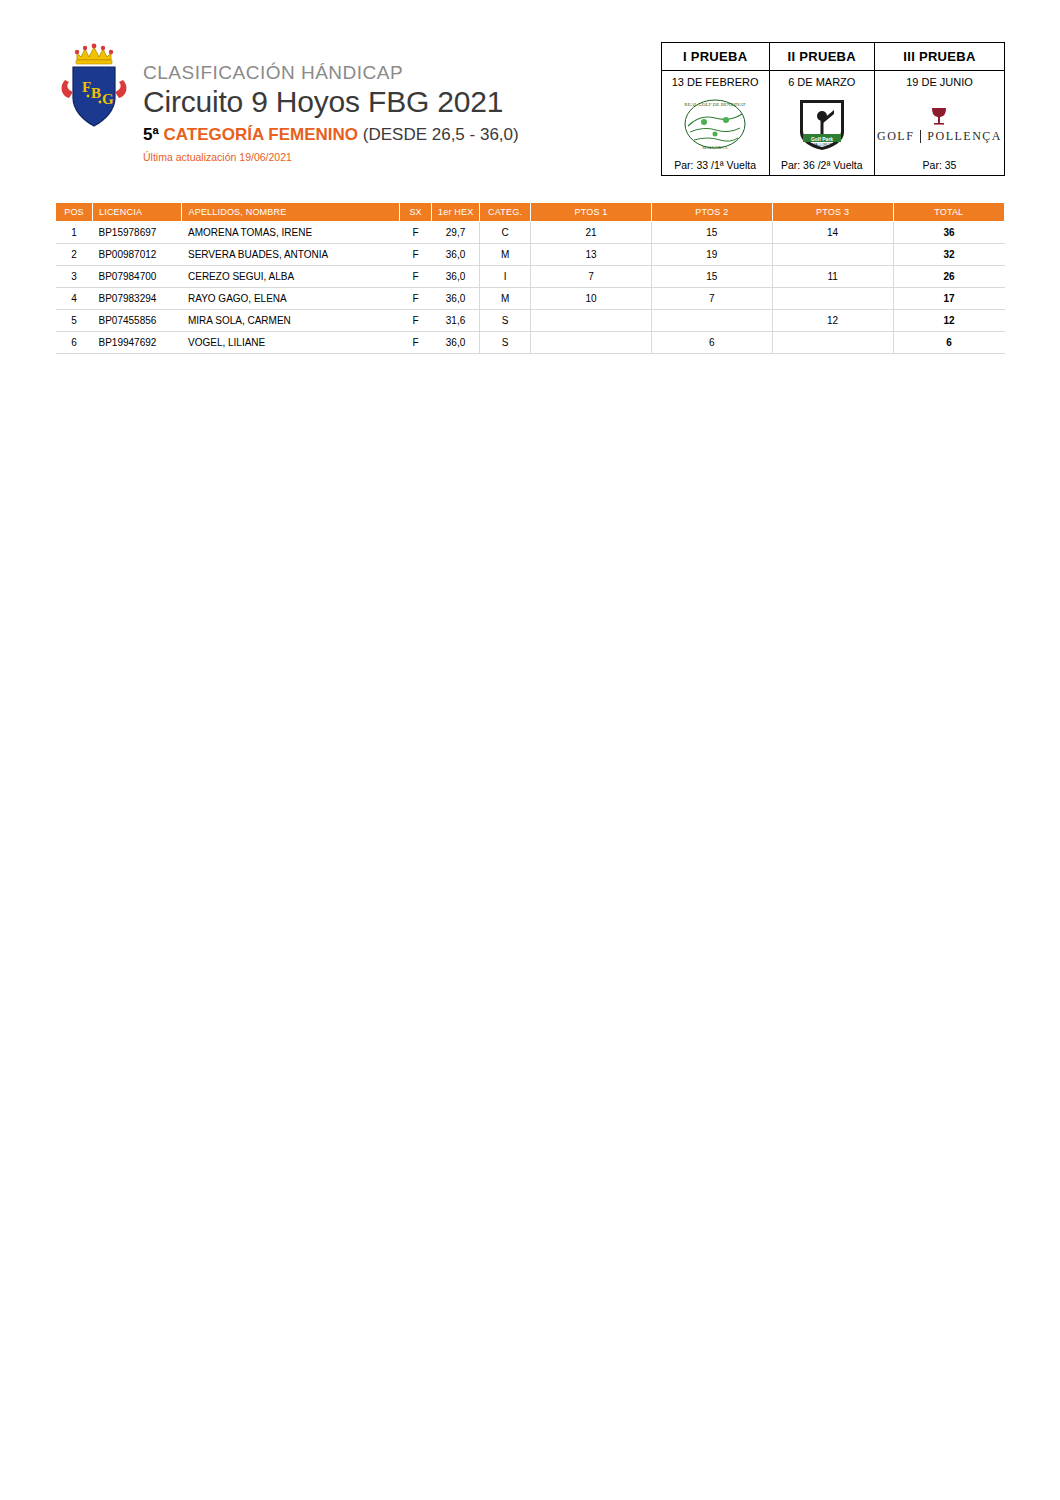F B G
CLASIFICACIÓN HÁNDICAP
Circuito 9 Hoyos FBG 2021
5ª CATEGORÍA FEMENINO (DESDE 26,5 - 36,0)
Última actualización 19/06/2021
| I PRUEBA | II PRUEBA | III PRUEBA |
| --- | --- | --- |
| 13 DE FEBRERO | 6 DE MARZO | 19 DE JUNIO |
| REAL GOLF DE BENDINAT MALLORCA | Golf Park MALLORCA | GOLF POLLENÇA |
| Par: 33 /1ª Vuelta | Par: 36 /2ª Vuelta | Par: 35 |
| POS | LICENCIA | APELLIDOS, NOMBRE | SX | 1er HEX | CATEG. | PTOS 1 | PTOS 2 | PTOS 3 | TOTAL |
| --- | --- | --- | --- | --- | --- | --- | --- | --- | --- |
| 1 | BP15978697 | AMORENA TOMAS, IRENE | F | 29,7 | C | 21 | 15 | 14 | 36 |
| 2 | BP00987012 | SERVERA BUADES, ANTONIA | F | 36,0 | M | 13 | 19 | | 32 |
| 3 | BP07984700 | CEREZO SEGUI, ALBA | F | 36,0 | I | 7 | 15 | 11 | 26 |
| 4 | BP07983294 | RAYO GAGO, ELENA | F | 36,0 | M | 10 | 7 | | 17 |
| 5 | BP07455856 | MIRA SOLA, CARMEN | F | 31,6 | S | | | 12 | 12 |
| 6 | BP19947692 | VOGEL, LILIANE | F | 36,0 | S | | 6 | | 6 |